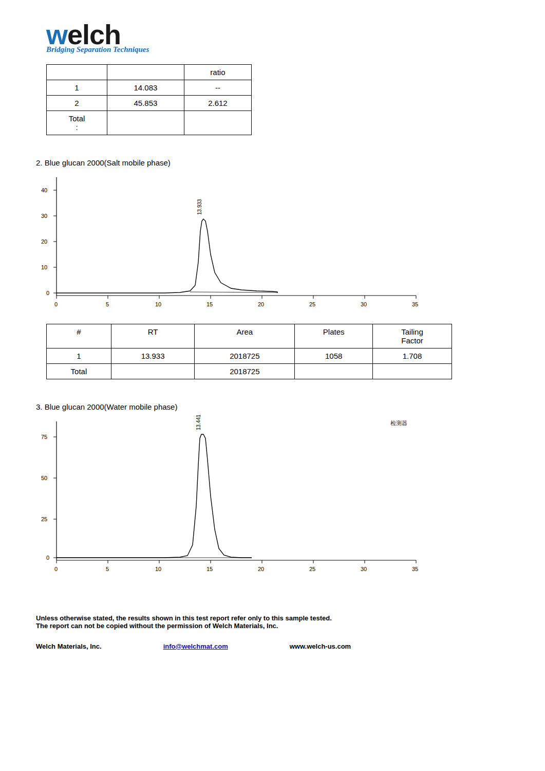welch
Bridging Separation Techniques
| | | ratio |
| 1 | 14.083 | -- |
| 2 | 45.853 | 2.612 |
| Total : | | |
2. Blue glucan 2000(Salt mobile phase)
40 30 20 10 0 0 5 10 15 20 25 30 35 13.933
| # | RT | Area | Plates | Tailing Factor |
| --- | --- | --- | --- | --- |
| 1 | 13.933 | 2018725 | 1058 | 1.708 |
| Total | | 2018725 | | |
3. Blue glucan 2000(Water mobile phase)
75 50 25 0 0 5 10 15 20 25 30 35 13.441 检测器
Unless otherwise stated, the results shown in this test report refer only to this sample tested.
The report can not be copied without the permission of Welch Materials, Inc.
Welch Materials, Inc. info@welchmat.com www.welch-us.com